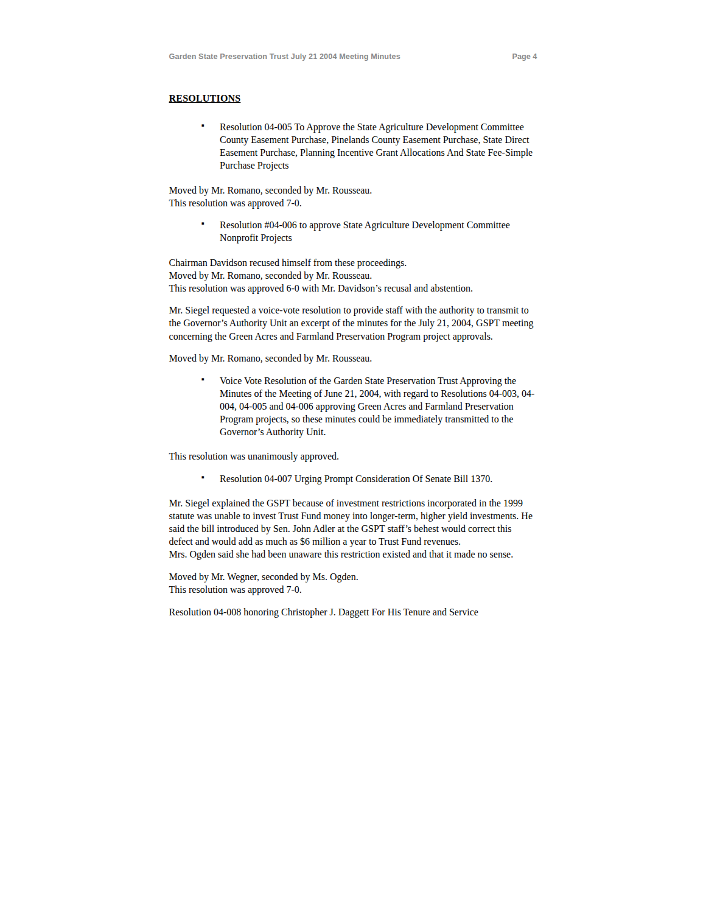Garden State Preservation Trust July 21 2004 Meeting Minutes Page 4
RESOLUTIONS
Resolution 04-005 To Approve the State Agriculture Development Committee County Easement Purchase, Pinelands County Easement Purchase, State Direct Easement Purchase, Planning Incentive Grant Allocations And State Fee-Simple Purchase Projects
Moved by Mr. Romano, seconded by Mr. Rousseau.
This resolution was approved 7-0.
Resolution #04-006 to approve State Agriculture Development Committee Nonprofit Projects
Chairman Davidson recused himself from these proceedings.
Moved by Mr. Romano, seconded by Mr. Rousseau.
This resolution was approved 6-0 with Mr. Davidson’s recusal and abstention.
Mr. Siegel requested a voice-vote resolution to provide staff with the authority to transmit to the Governor’s Authority Unit an excerpt of the minutes for the July 21, 2004, GSPT meeting concerning the Green Acres and Farmland Preservation Program project approvals.
Moved by Mr. Romano, seconded by Mr. Rousseau.
Voice Vote Resolution of the Garden State Preservation Trust Approving the Minutes of the Meeting of June 21, 2004, with regard to Resolutions 04-003, 04-004, 04-005 and 04-006 approving Green Acres and Farmland Preservation Program projects, so these minutes could be immediately transmitted to the Governor’s Authority Unit.
This resolution was unanimously approved.
Resolution 04-007 Urging Prompt Consideration Of Senate Bill 1370.
Mr. Siegel explained the GSPT because of investment restrictions incorporated in the 1999 statute was unable to invest Trust Fund money into longer-term, higher yield investments. He said the bill introduced by Sen. John Adler at the GSPT staff’s behest would correct this defect and would add as much as $6 million a year to Trust Fund revenues.
Mrs. Ogden said she had been unaware this restriction existed and that it made no sense.
Moved by Mr. Wegner, seconded by Ms. Ogden.
This resolution was approved 7-0.
Resolution 04-008 honoring Christopher J. Daggett For His Tenure and Service